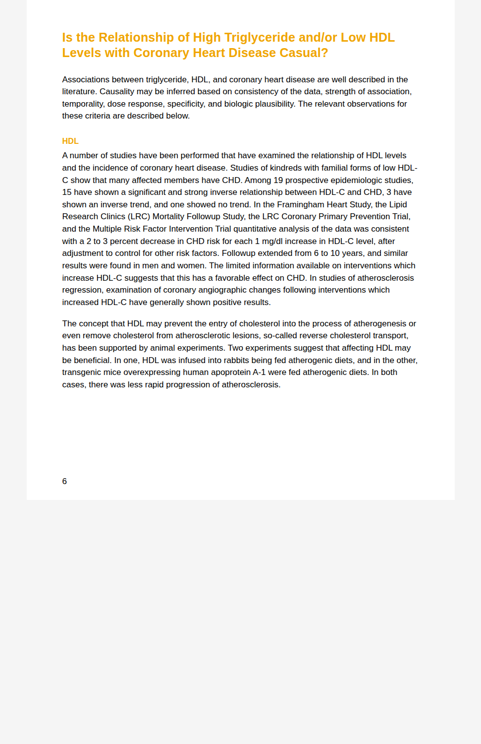Is the Relationship of High Triglyceride and/or Low HDL Levels with Coronary Heart Disease Casual?
Associations between triglyceride, HDL, and coronary heart disease are well described in the literature. Causality may be inferred based on consistency of the data, strength of association, temporality, dose response, specificity, and biologic plausibility. The relevant observations for these criteria are described below.
HDL
A number of studies have been performed that have examined the relationship of HDL levels and the incidence of coronary heart disease. Studies of kindreds with familial forms of low HDL-C show that many affected members have CHD. Among 19 prospective epidemiologic studies, 15 have shown a significant and strong inverse relationship between HDL-C and CHD, 3 have shown an inverse trend, and one showed no trend. In the Framingham Heart Study, the Lipid Research Clinics (LRC) Mortality Followup Study, the LRC Coronary Primary Prevention Trial, and the Multiple Risk Factor Intervention Trial quantitative analysis of the data was consistent with a 2 to 3 percent decrease in CHD risk for each 1 mg/dl increase in HDL-C level, after adjustment to control for other risk factors. Followup extended from 6 to 10 years, and similar results were found in men and women. The limited information available on interventions which increase HDL-C suggests that this has a favorable effect on CHD. In studies of atherosclerosis regression, examination of coronary angiographic changes following interventions which increased HDL-C have generally shown positive results.
The concept that HDL may prevent the entry of cholesterol into the process of atherogenesis or even remove cholesterol from atherosclerotic lesions, so-called reverse cholesterol transport, has been supported by animal experiments. Two experiments suggest that affecting HDL may be beneficial. In one, HDL was infused into rabbits being fed atherogenic diets, and in the other, transgenic mice overexpressing human apoprotein A-1 were fed atherogenic diets. In both cases, there was less rapid progression of atherosclerosis.
6